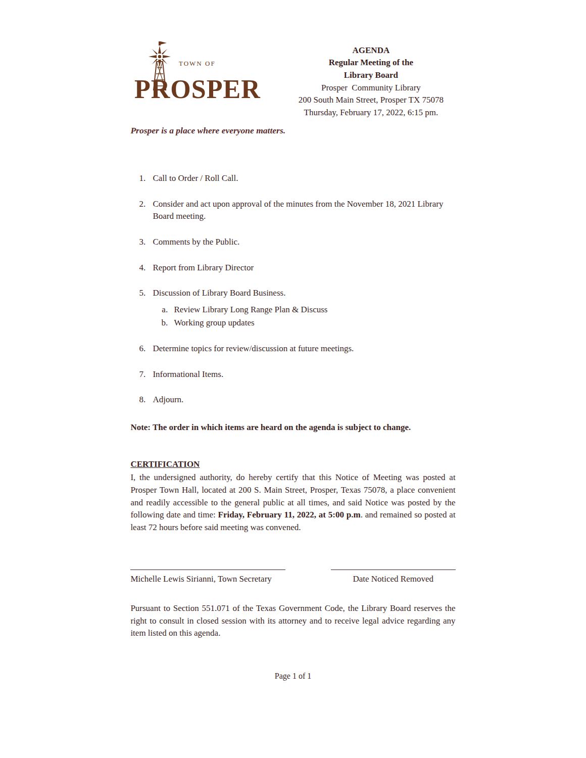TOWN OF PROSPER
Prosper is a place where everyone matters.
AGENDA Regular Meeting of the Library Board Prosper Community Library 200 South Main Street, Prosper TX 75078 Thursday, February 17, 2022, 6:15 pm.
Call to Order / Roll Call.
Consider and act upon approval of the minutes from the November 18, 2021 Library Board meeting.
Comments by the Public.
Report from Library Director
Discussion of Library Board Business.
Review Library Long Range Plan & Discuss
Working group updates
Determine topics for review/discussion at future meetings.
Informational Items.
Adjourn.
Note: The order in which items are heard on the agenda is subject to change.
CERTIFICATION
I, the undersigned authority, do hereby certify that this Notice of Meeting was posted at Prosper Town Hall, located at 200 S. Main Street, Prosper, Texas 75078, a place convenient and readily accessible to the general public at all times, and said Notice was posted by the following date and time: Friday, February 11, 2022, at 5:00 p.m. and remained so posted at least 72 hours before said meeting was convened.
Michelle Lewis Sirianni, Town Secretary
Date Noticed Removed
Pursuant to Section 551.071 of the Texas Government Code, the Library Board reserves the right to consult in closed session with its attorney and to receive legal advice regarding any item listed on this agenda.
Page 1 of 1